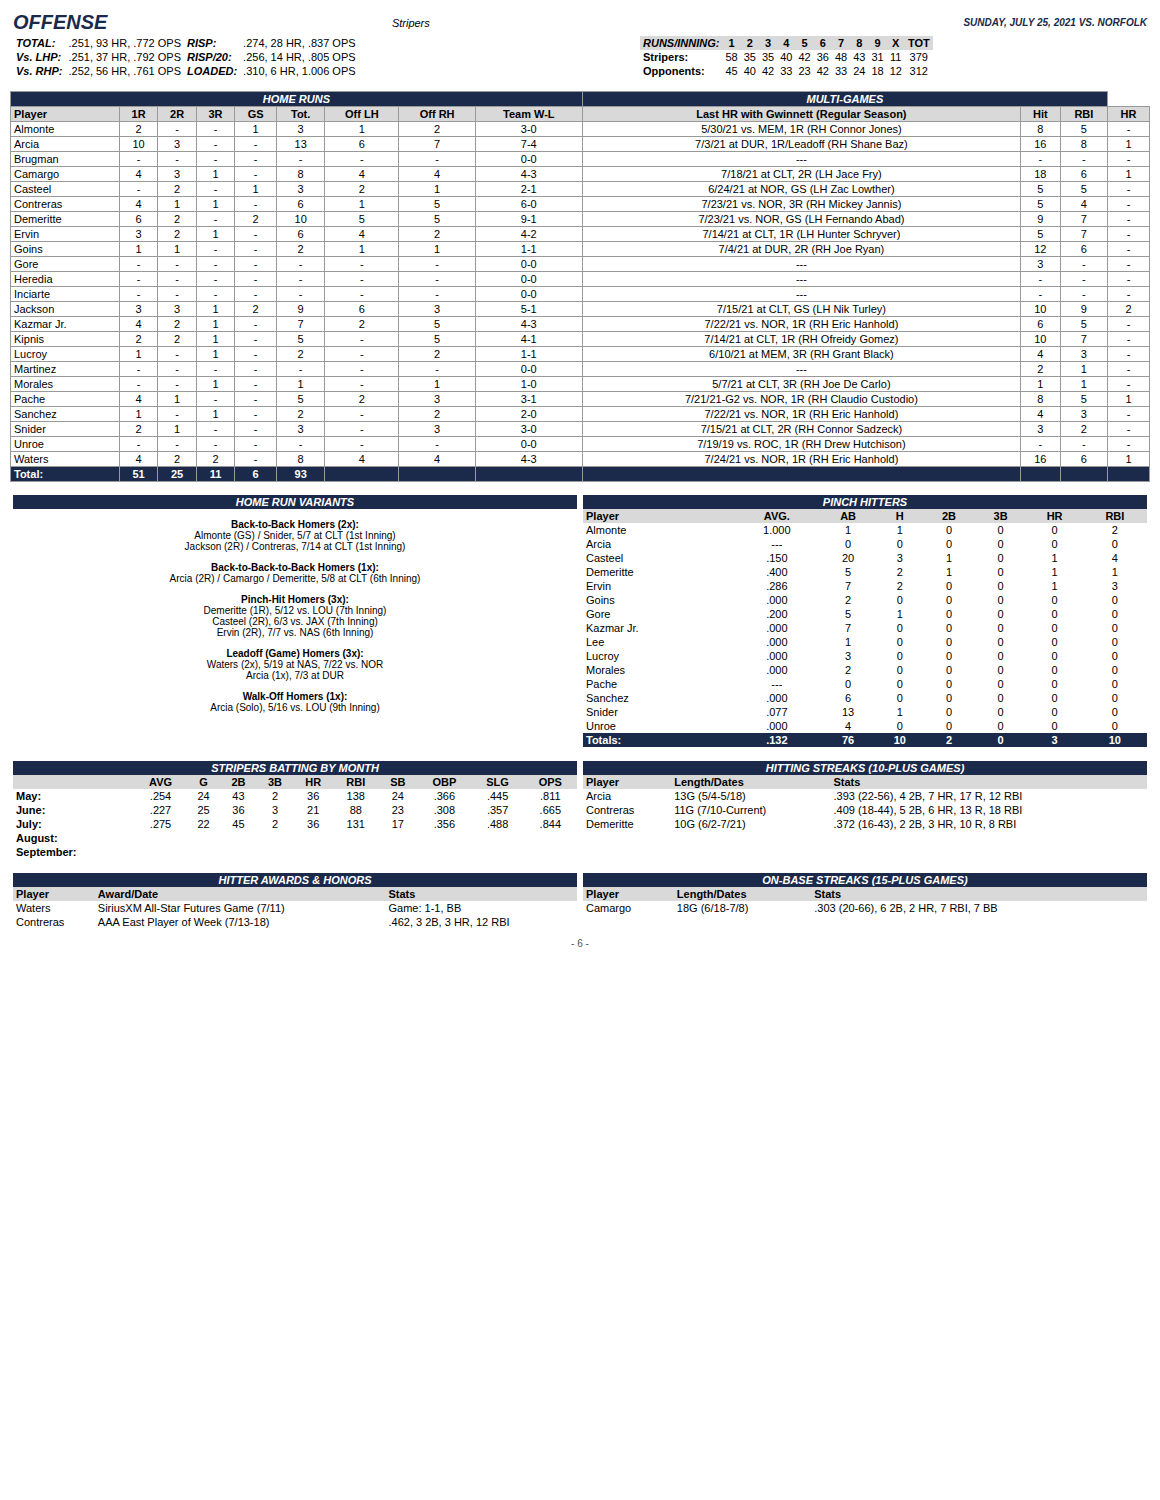| OFFENSE | Stripers | SUNDAY, JULY 25, 2021 VS. NORFOLK |
| / TOTAL: / .251, 93 HR, .772 OPS / RISP: / .274, 28 HR, .837 OPS / / Vs. LHP: / .251, 37 HR, .792 OPS / RISP/20: / .256, 14 HR, .805 OPS / / Vs. RHP: / .252, 56 HR, .761 OPS / LOADED: / .310, 6 HR, 1.006 OPS / | / RUNS/INNING: / 1 / 2 / 3 / 4 / 5 / 6 / 7 / 8 / 9 / X / TOT / / Stripers: / 58 / 35 / 35 / 40 / 42 / 36 / 48 / 43 / 31 / 11 / 379 / / Opponents: / 45 / 40 / 42 / 33 / 23 / 42 / 33 / 24 / 18 / 12 / 312 / |
| HOME RUNS | MULTI-GAMES |
| Player | 1R | 2R | 3R | GS | Tot. | Off LH | Off RH | Team W-L | Last HR with Gwinnett (Regular Season) | Hit | RBI | HR |
| Almonte | 2 | - | - | 1 | 3 | 1 | 2 | 3-0 | 5/30/21 vs. MEM, 1R (RH Connor Jones) | 8 | 5 | - |
| Arcia | 10 | 3 | - | - | 13 | 6 | 7 | 7-4 | 7/3/21 at DUR, 1R/Leadoff (RH Shane Baz) | 16 | 8 | 1 |
| Brugman | - | - | - | - | - | - | - | 0-0 | --- | - | - | - |
| Camargo | 4 | 3 | 1 | - | 8 | 4 | 4 | 4-3 | 7/18/21 at CLT, 2R (LH Jace Fry) | 18 | 6 | 1 |
| Casteel | - | 2 | - | 1 | 3 | 2 | 1 | 2-1 | 6/24/21 at NOR, GS (LH Zac Lowther) | 5 | 5 | - |
| Contreras | 4 | 1 | 1 | - | 6 | 1 | 5 | 6-0 | 7/23/21 vs. NOR, 3R (RH Mickey Jannis) | 5 | 4 | - |
| Demeritte | 6 | 2 | - | 2 | 10 | 5 | 5 | 9-1 | 7/23/21 vs. NOR, GS (LH Fernando Abad) | 9 | 7 | - |
| Ervin | 3 | 2 | 1 | - | 6 | 4 | 2 | 4-2 | 7/14/21 at CLT, 1R (LH Hunter Schryver) | 5 | 7 | - |
| Goins | 1 | 1 | - | - | 2 | 1 | 1 | 1-1 | 7/4/21 at DUR, 2R (RH Joe Ryan) | 12 | 6 | - |
| Gore | - | - | - | - | - | - | - | 0-0 | --- | 3 | - | - |
| Heredia | - | - | - | - | - | - | - | 0-0 | --- | - | - | - |
| Inciarte | - | - | - | - | - | - | - | 0-0 | --- | - | - | - |
| Jackson | 3 | 3 | 1 | 2 | 9 | 6 | 3 | 5-1 | 7/15/21 at CLT, GS (LH Nik Turley) | 10 | 9 | 2 |
| Kazmar Jr. | 4 | 2 | 1 | - | 7 | 2 | 5 | 4-3 | 7/22/21 vs. NOR, 1R (RH Eric Hanhold) | 6 | 5 | - |
| Kipnis | 2 | 2 | 1 | - | 5 | - | 5 | 4-1 | 7/14/21 at CLT, 1R (RH Ofreidy Gomez) | 10 | 7 | - |
| Lucroy | 1 | - | 1 | - | 2 | - | 2 | 1-1 | 6/10/21 at MEM, 3R (RH Grant Black) | 4 | 3 | - |
| Martinez | - | - | - | - | - | - | - | 0-0 | --- | 2 | 1 | - |
| Morales | - | - | 1 | - | 1 | - | 1 | 1-0 | 5/7/21 at CLT, 3R (RH Joe De Carlo) | 1 | 1 | - |
| Pache | 4 | 1 | - | - | 5 | 2 | 3 | 3-1 | 7/21/21-G2 vs. NOR, 1R (RH Claudio Custodio) | 8 | 5 | 1 |
| Sanchez | 1 | - | 1 | - | 2 | - | 2 | 2-0 | 7/22/21 vs. NOR, 1R (RH Eric Hanhold) | 4 | 3 | - |
| Snider | 2 | 1 | - | - | 3 | - | 3 | 3-0 | 7/15/21 at CLT, 2R (RH Connor Sadzeck) | 3 | 2 | - |
| Unroe | - | - | - | - | - | - | - | 0-0 | 7/19/19 vs. ROC, 1R (RH Drew Hutchison) | - | - | - |
| Waters | 4 | 2 | 2 | - | 8 | 4 | 4 | 4-3 | 7/24/21 vs. NOR, 1R (RH Eric Hanhold) | 16 | 6 | 1 |
| Total: | 51 | 25 | 11 | 6 | 93 | | | | | | | |
| / HOME RUN VARIANTS / Back-to-Back Homers (2x): Almonte (GS) / Snider, 5/7 at CLT (1st Inning) Jackson (2R) / Contreras, 7/14 at CLT (1st Inning) Back-to-Back-to-Back Homers (1x): Arcia (2R) / Camargo / Demeritte, 5/8 at CLT (6th Inning) Pinch-Hit Homers (3x): Demeritte (1R), 5/12 vs. LOU (7th Inning) Casteel (2R), 6/3 vs. JAX (7th Inning) Ervin (2R), 7/7 vs. NAS (6th Inning) Leadoff (Game) Homers (3x): Waters (2x), 5/19 at NAS, 7/22 vs. NOR Arcia (1x), 7/3 at DUR Walk-Off Homers (1x): Arcia (Solo), 5/16 vs. LOU (9th Inning) | / PINCH HITTERS / / Player / AVG. / AB / H / 2B / 3B / HR / RBI / / Almonte / 1.000 / 1 / 1 / 0 / 0 / 0 / 2 / / Arcia / --- / 0 / 0 / 0 / 0 / 0 / 0 / / Casteel / .150 / 20 / 3 / 1 / 0 / 1 / 4 / / Demeritte / .400 / 5 / 2 / 1 / 0 / 1 / 1 / / Ervin / .286 / 7 / 2 / 0 / 0 / 1 / 3 / / Goins / .000 / 2 / 0 / 0 / 0 / 0 / 0 / / Gore / .200 / 5 / 1 / 0 / 0 / 0 / 0 / / Kazmar Jr. / .000 / 7 / 0 / 0 / 0 / 0 / 0 / / Lee / .000 / 1 / 0 / 0 / 0 / 0 / 0 / / Lucroy / .000 / 3 / 0 / 0 / 0 / 0 / 0 / / Morales / .000 / 2 / 0 / 0 / 0 / 0 / 0 / / Pache / --- / 0 / 0 / 0 / 0 / 0 / 0 / / Sanchez / .000 / 6 / 0 / 0 / 0 / 0 / 0 / / Snider / .077 / 13 / 1 / 0 / 0 / 0 / 0 / / Unroe / .000 / 4 / 0 / 0 / 0 / 0 / 0 / / Totals: / .132 / 76 / 10 / 2 / 0 / 3 / 10 / |
| / STRIPERS BATTING BY MONTH / / / AVG / G / 2B / 3B / HR / RBI / SB / OBP / SLG / OPS / / May: / .254 / 24 / 43 / 2 / 36 / 138 / 24 / .366 / .445 / .811 / / June: / .227 / 25 / 36 / 3 / 21 / 88 / 23 / .308 / .357 / .665 / / July: / .275 / 22 / 45 / 2 / 36 / 131 / 17 / .356 / .488 / .844 / / August: / / / / / / / / / / / / September: / / / / / / / / / / / | / HITTING STREAKS (10-PLUS GAMES) / / Player / Length/Dates / Stats / / Arcia / 13G (5/4-5/18) / .393 (22-56), 4 2B, 7 HR, 17 R, 12 RBI / / Contreras / 11G (7/10-Current) / .409 (18-44), 5 2B, 6 HR, 13 R, 18 RBI / / Demeritte / 10G (6/2-7/21) / .372 (16-43), 2 2B, 3 HR, 10 R, 8 RBI / |
| / HITTER AWARDS & HONORS / / Player / Award/Date / Stats / / Waters / SiriusXM All-Star Futures Game (7/11) / Game: 1-1, BB / / Contreras / AAA East Player of Week (7/13-18) / .462, 3 2B, 3 HR, 12 RBI / | / ON-BASE STREAKS (15-PLUS GAMES) / / Player / Length/Dates / Stats / / Camargo / 18G (6/18-7/8) / .303 (20-66), 6 2B, 2 HR, 7 RBI, 7 BB / |
- 6 -